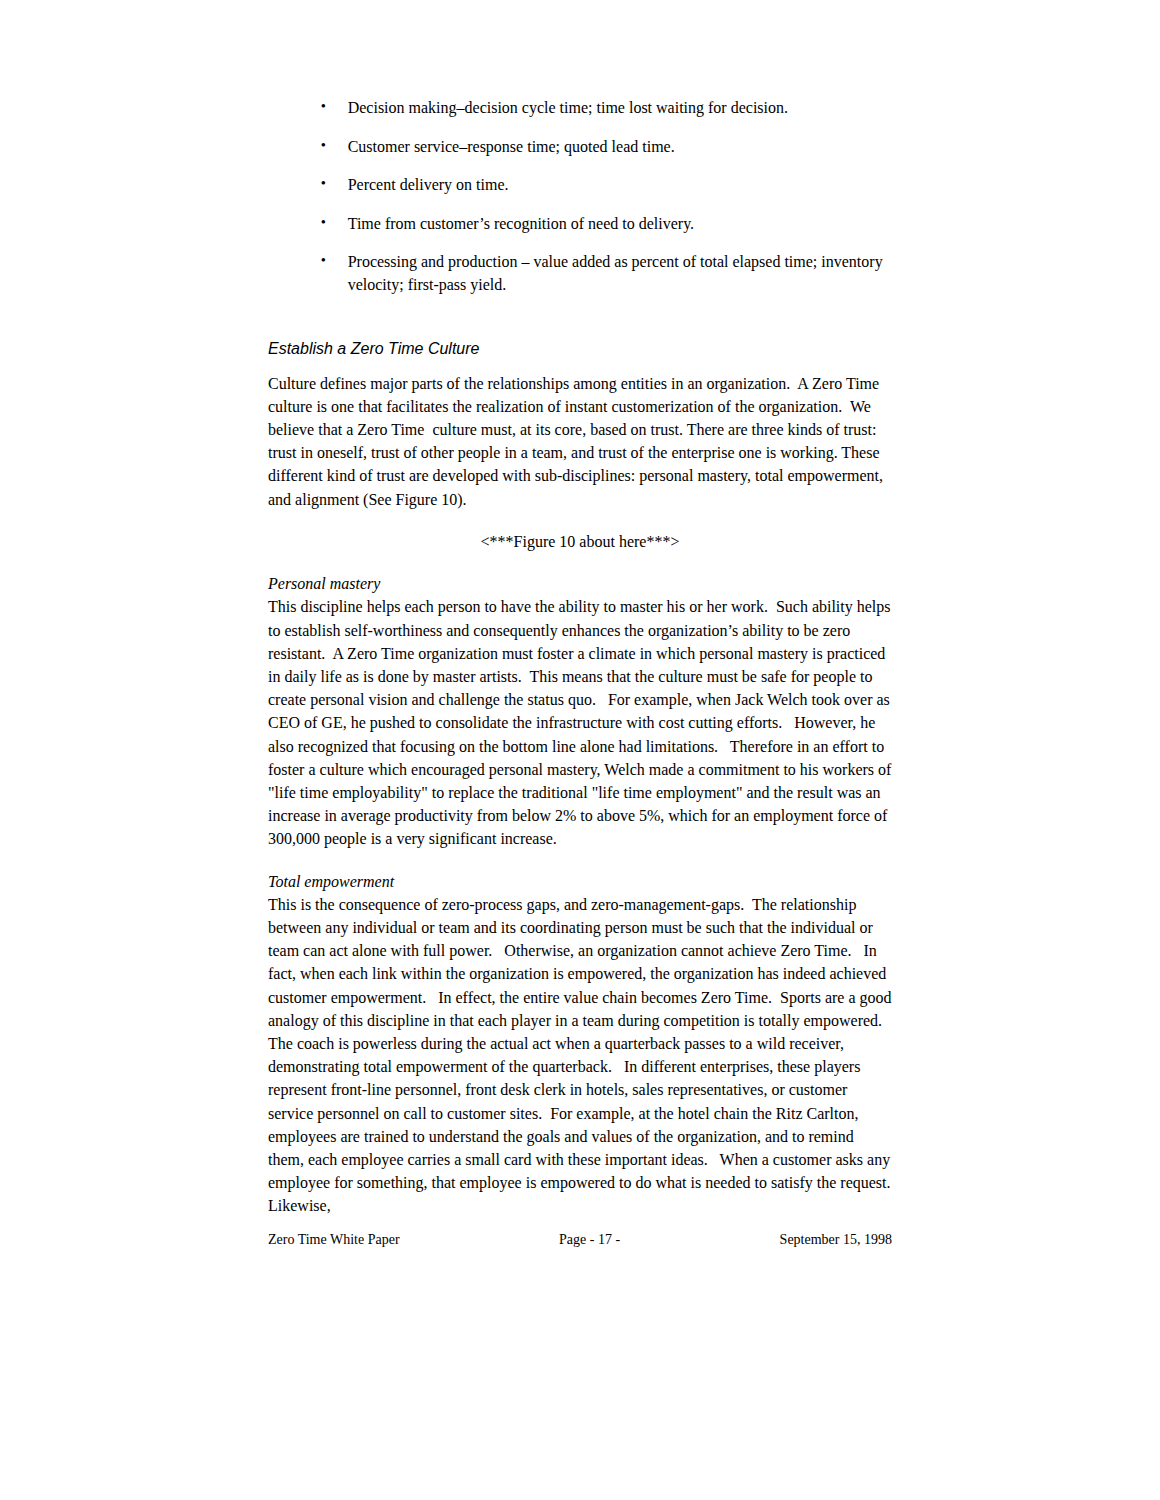Decision making–decision cycle time; time lost waiting for decision.
Customer service–response time; quoted lead time.
Percent delivery on time.
Time from customer’s recognition of need to delivery.
Processing and production – value added as percent of total elapsed time; inventory velocity; first-pass yield.
Establish a Zero Time Culture
Culture defines major parts of the relationships among entities in an organization. A Zero Time culture is one that facilitates the realization of instant customerization of the organization. We believe that a Zero Time culture must, at its core, based on trust. There are three kinds of trust: trust in oneself, trust of other people in a team, and trust of the enterprise one is working. These different kind of trust are developed with sub-disciplines: personal mastery, total empowerment, and alignment (See Figure 10).
<***Figure 10 about here***>
Personal mastery
This discipline helps each person to have the ability to master his or her work. Such ability helps to establish self-worthiness and consequently enhances the organization’s ability to be zero resistant. A Zero Time organization must foster a climate in which personal mastery is practiced in daily life as is done by master artists. This means that the culture must be safe for people to create personal vision and challenge the status quo. For example, when Jack Welch took over as CEO of GE, he pushed to consolidate the infrastructure with cost cutting efforts. However, he also recognized that focusing on the bottom line alone had limitations. Therefore in an effort to foster a culture which encouraged personal mastery, Welch made a commitment to his workers of "life time employability" to replace the traditional "life time employment" and the result was an increase in average productivity from below 2% to above 5%, which for an employment force of 300,000 people is a very significant increase.
Total empowerment
This is the consequence of zero-process gaps, and zero-management-gaps. The relationship between any individual or team and its coordinating person must be such that the individual or team can act alone with full power. Otherwise, an organization cannot achieve Zero Time. In fact, when each link within the organization is empowered, the organization has indeed achieved customer empowerment. In effect, the entire value chain becomes Zero Time. Sports are a good analogy of this discipline in that each player in a team during competition is totally empowered. The coach is powerless during the actual act when a quarterback passes to a wild receiver, demonstrating total empowerment of the quarterback. In different enterprises, these players represent front-line personnel, front desk clerk in hotels, sales representatives, or customer service personnel on call to customer sites. For example, at the hotel chain the Ritz Carlton, employees are trained to understand the goals and values of the organization, and to remind them, each employee carries a small card with these important ideas. When a customer asks any employee for something, that employee is empowered to do what is needed to satisfy the request. Likewise,
Zero Time White Paper Page - 17 - September 15, 1998